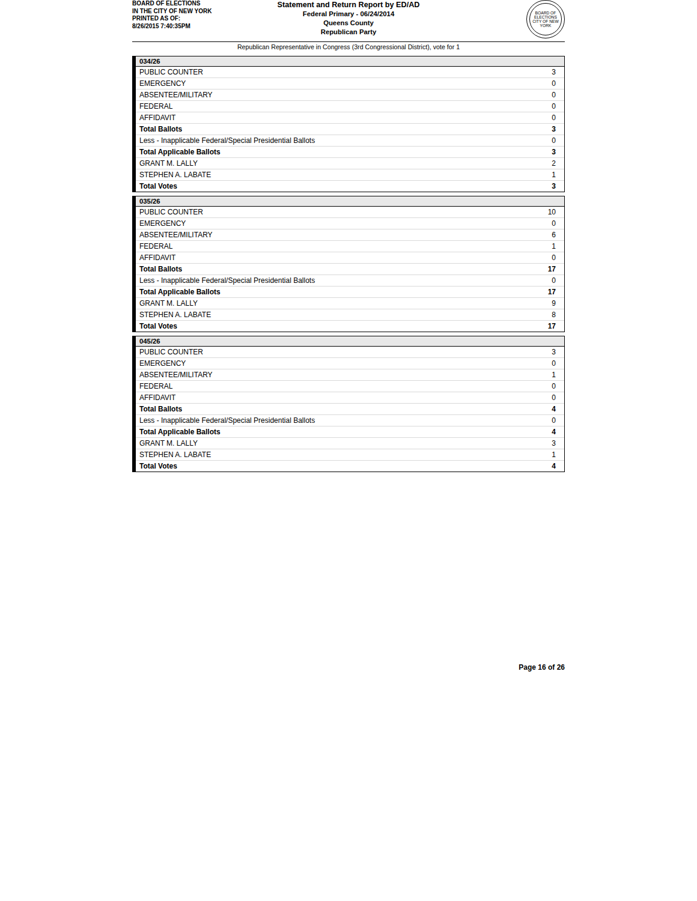BOARD OF ELECTIONS
IN THE CITY OF NEW YORK
PRINTED AS OF:
8/26/2015 7:40:35PM
Statement and Return Report by ED/AD
Federal Primary - 06/24/2014
Queens County
Republican Party
BOARD OF ELECTIONS
CITY OF NEW YORK
Republican Representative in Congress (3rd Congressional District), vote for 1
034/26
| PUBLIC COUNTER | 3 |
| EMERGENCY | 0 |
| ABSENTEE/MILITARY | 0 |
| FEDERAL | 0 |
| AFFIDAVIT | 0 |
| Total Ballots | 3 |
| Less - Inapplicable Federal/Special Presidential Ballots | 0 |
| Total Applicable Ballots | 3 |
| GRANT M. LALLY | 2 |
| STEPHEN A. LABATE | 1 |
| Total Votes | 3 |
035/26
| PUBLIC COUNTER | 10 |
| EMERGENCY | 0 |
| ABSENTEE/MILITARY | 6 |
| FEDERAL | 1 |
| AFFIDAVIT | 0 |
| Total Ballots | 17 |
| Less - Inapplicable Federal/Special Presidential Ballots | 0 |
| Total Applicable Ballots | 17 |
| GRANT M. LALLY | 9 |
| STEPHEN A. LABATE | 8 |
| Total Votes | 17 |
045/26
| PUBLIC COUNTER | 3 |
| EMERGENCY | 0 |
| ABSENTEE/MILITARY | 1 |
| FEDERAL | 0 |
| AFFIDAVIT | 0 |
| Total Ballots | 4 |
| Less - Inapplicable Federal/Special Presidential Ballots | 0 |
| Total Applicable Ballots | 4 |
| GRANT M. LALLY | 3 |
| STEPHEN A. LABATE | 1 |
| Total Votes | 4 |
Page 16 of 26